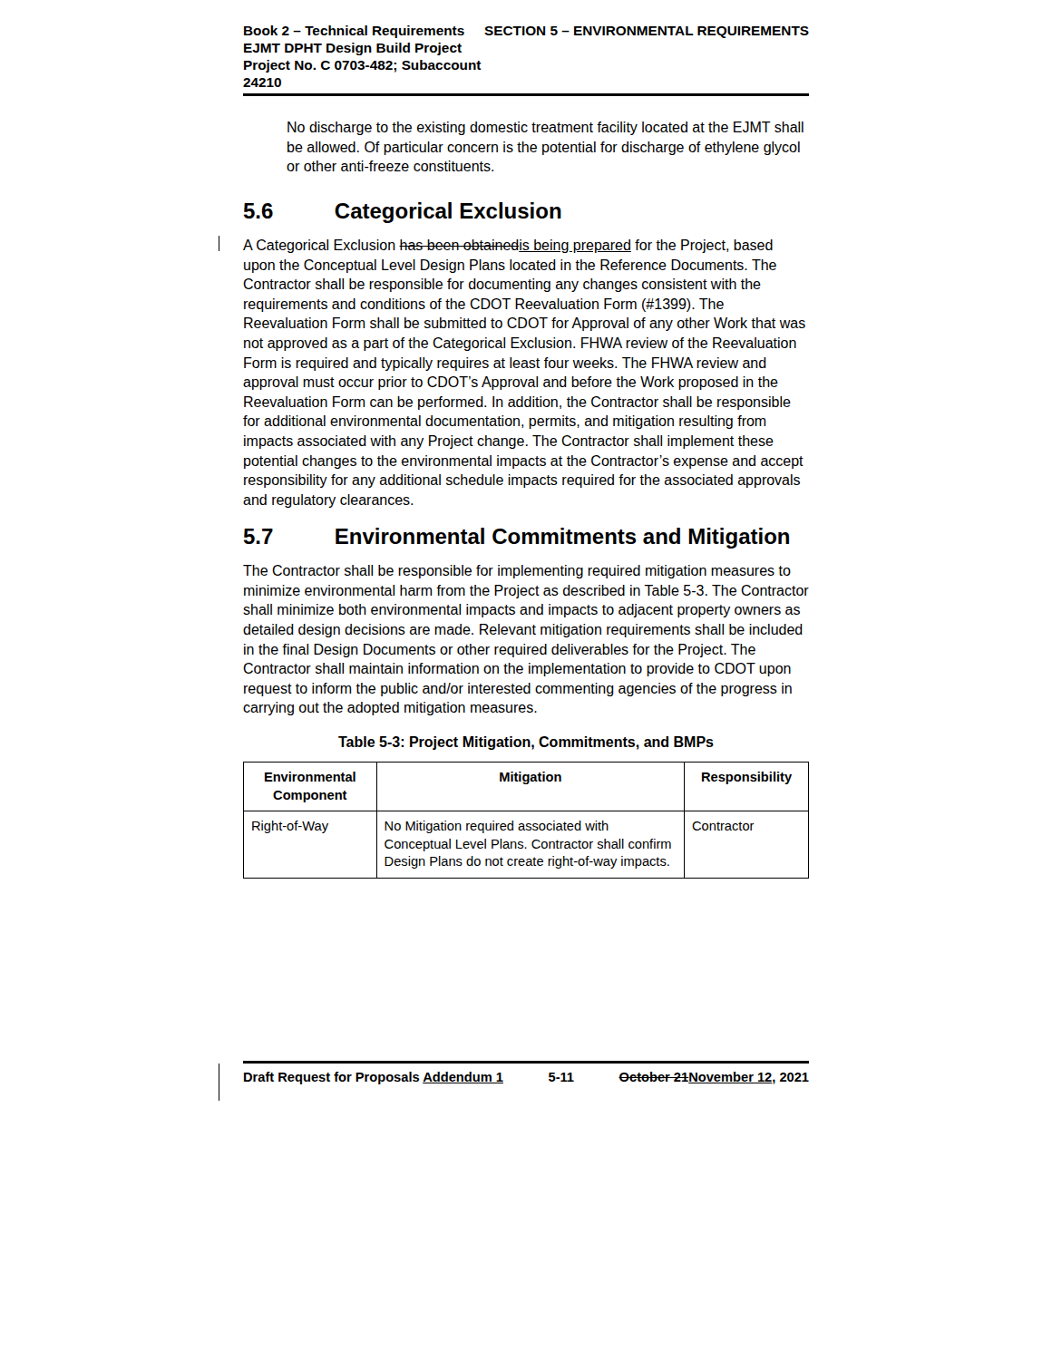Book 2 – Technical Requirements
EJMT DPHT Design Build Project
Project No. C 0703-482; Subaccount 24210
SECTION 5 – ENVIRONMENTAL REQUIREMENTS
No discharge to the existing domestic treatment facility located at the EJMT shall be allowed. Of particular concern is the potential for discharge of ethylene glycol or other anti-freeze constituents.
5.6 Categorical Exclusion
A Categorical Exclusion has been obtained is being prepared for the Project, based upon the Conceptual Level Design Plans located in the Reference Documents. The Contractor shall be responsible for documenting any changes consistent with the requirements and conditions of the CDOT Reevaluation Form (#1399). The Reevaluation Form shall be submitted to CDOT for Approval of any other Work that was not approved as a part of the Categorical Exclusion. FHWA review of the Reevaluation Form is required and typically requires at least four weeks. The FHWA review and approval must occur prior to CDOT’s Approval and before the Work proposed in the Reevaluation Form can be performed. In addition, the Contractor shall be responsible for additional environmental documentation, permits, and mitigation resulting from impacts associated with any Project change. The Contractor shall implement these potential changes to the environmental impacts at the Contractor’s expense and accept responsibility for any additional schedule impacts required for the associated approvals and regulatory clearances.
5.7 Environmental Commitments and Mitigation
The Contractor shall be responsible for implementing required mitigation measures to minimize environmental harm from the Project as described in Table 5-3. The Contractor shall minimize both environmental impacts and impacts to adjacent property owners as detailed design decisions are made. Relevant mitigation requirements shall be included in the final Design Documents or other required deliverables for the Project. The Contractor shall maintain information on the implementation to provide to CDOT upon request to inform the public and/or interested commenting agencies of the progress in carrying out the adopted mitigation measures.
Table 5-3: Project Mitigation, Commitments, and BMPs
| Environmental Component | Mitigation | Responsibility |
| --- | --- | --- |
| Right-of-Way | No Mitigation required associated with Conceptual Level Plans. Contractor shall confirm Design Plans do not create right-of-way impacts. | Contractor |
Draft Request for Proposals Addendum 1
5-11
October 21 November 12, 2021